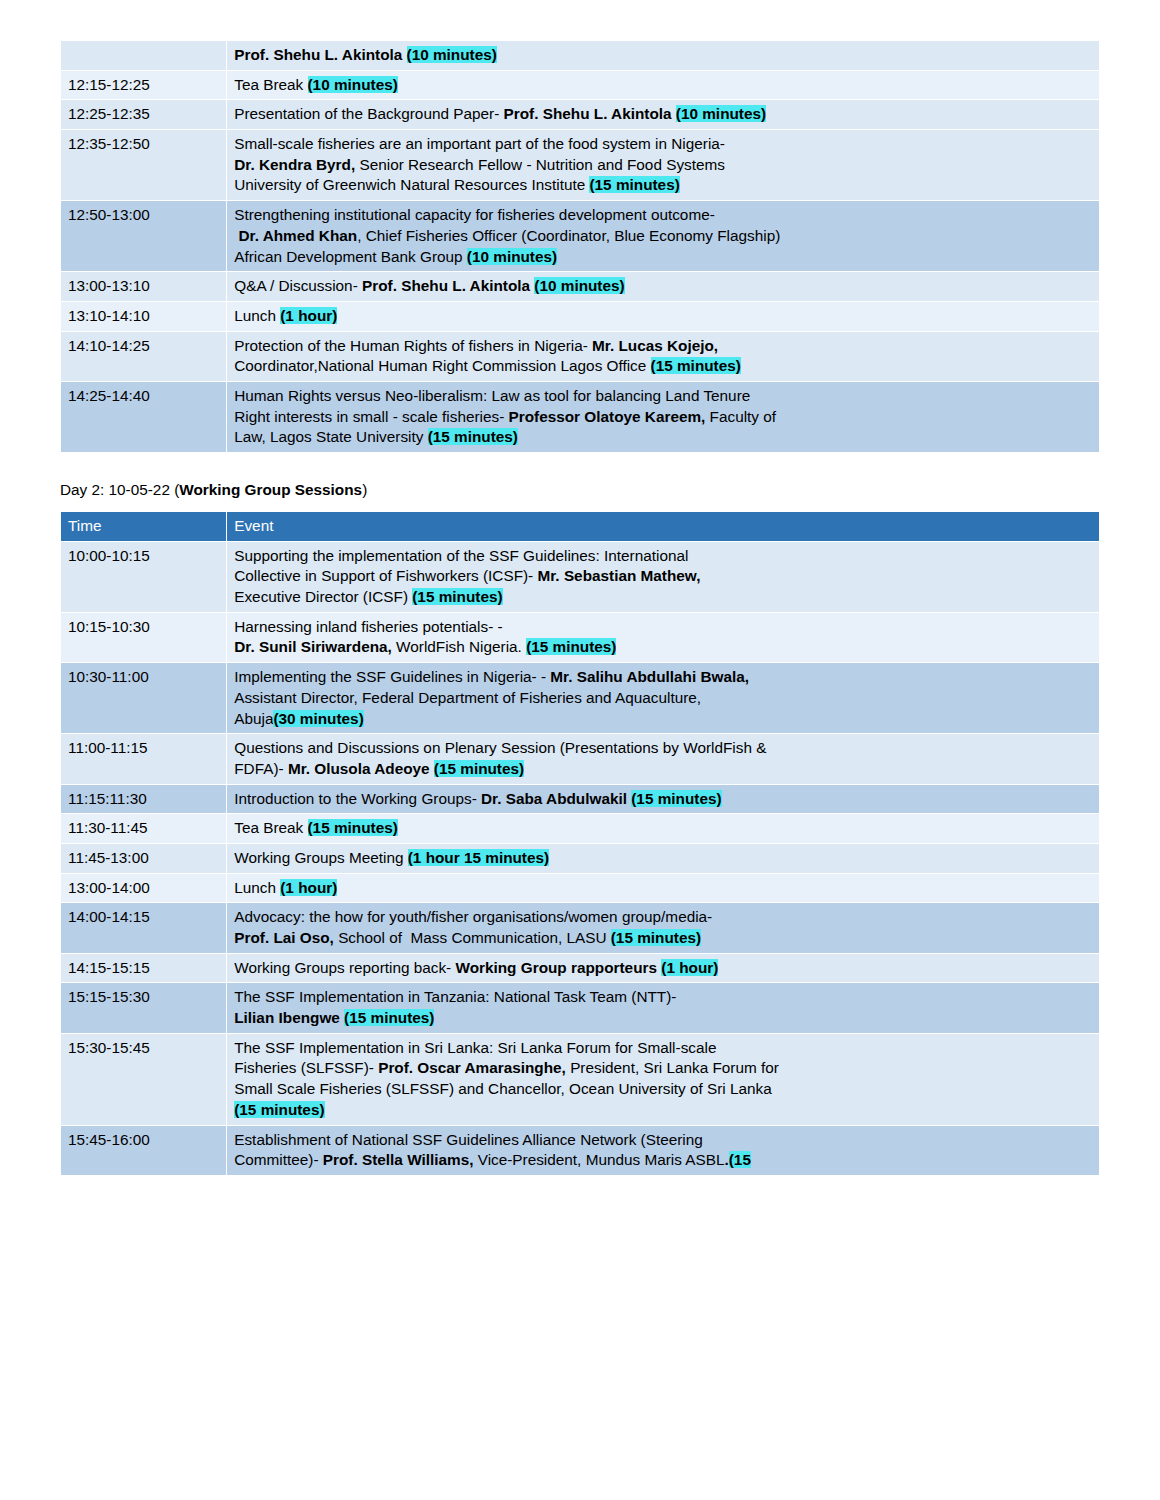| | Prof. Shehu L. Akintola (10 minutes) |
| 12:15-12:25 | Tea Break (10 minutes) |
| 12:25-12:35 | Presentation of the Background Paper- Prof. Shehu L. Akintola (10 minutes) |
| 12:35-12:50 | Small-scale fisheries are an important part of the food system in Nigeria- Dr. Kendra Byrd, Senior Research Fellow - Nutrition and Food Systems University of Greenwich Natural Resources Institute (15 minutes) |
| 12:50-13:00 | Strengthening institutional capacity for fisheries development outcome- Dr. Ahmed Khan , Chief Fisheries Officer (Coordinator, Blue Economy Flagship) African Development Bank Group (10 minutes) |
| 13:00-13:10 | Q&A / Discussion- Prof. Shehu L. Akintola (10 minutes) |
| 13:10-14:10 | Lunch (1 hour) |
| 14:10-14:25 | Protection of the Human Rights of fishers in Nigeria- Mr. Lucas Kojejo, Coordinator,National Human Right Commission Lagos Office (15 minutes) |
| 14:25-14:40 | Human Rights versus Neo-liberalism: Law as tool for balancing Land Tenure Right interests in small - scale fisheries- Professor Olatoye Kareem, Faculty of Law, Lagos State University (15 minutes) |
Day 2: 10-05-22 (Working Group Sessions)
| Time | Event |
| --- | --- |
| 10:00-10:15 | Supporting the implementation of the SSF Guidelines: International Collective in Support of Fishworkers (ICSF)- Mr. Sebastian Mathew, Executive Director (ICSF) (15 minutes) |
| 10:15-10:30 | Harnessing inland fisheries potentials- - Dr. Sunil Siriwardena, WorldFish Nigeria. (15 minutes) |
| 10:30-11:00 | Implementing the SSF Guidelines in Nigeria- - Mr. Salihu Abdullahi Bwala, Assistant Director, Federal Department of Fisheries and Aquaculture, Abuja (30 minutes) |
| 11:00-11:15 | Questions and Discussions on Plenary Session (Presentations by WorldFish & FDFA)- Mr. Olusola Adeoye (15 minutes) |
| 11:15:11:30 | Introduction to the Working Groups- Dr. Saba Abdulwakil (15 minutes) |
| 11:30-11:45 | Tea Break (15 minutes) |
| 11:45-13:00 | Working Groups Meeting (1 hour 15 minutes) |
| 13:00-14:00 | Lunch (1 hour) |
| 14:00-14:15 | Advocacy: the how for youth/fisher organisations/women group/media- Prof. Lai Oso, School of Mass Communication, LASU (15 minutes) |
| 14:15-15:15 | Working Groups reporting back- Working Group rapporteurs (1 hour) |
| 15:15-15:30 | The SSF Implementation in Tanzania: National Task Team (NTT)- Lilian Ibengwe (15 minutes) |
| 15:30-15:45 | The SSF Implementation in Sri Lanka: Sri Lanka Forum for Small-scale Fisheries (SLFSSF)- Prof. Oscar Amarasinghe, President, Sri Lanka Forum for Small Scale Fisheries (SLFSSF) and Chancellor, Ocean University of Sri Lanka (15 minutes) |
| 15:45-16:00 | Establishment of National SSF Guidelines Alliance Network (Steering Committee)- Prof. Stella Williams, Vice-President, Mundus Maris ASBL . (15 |